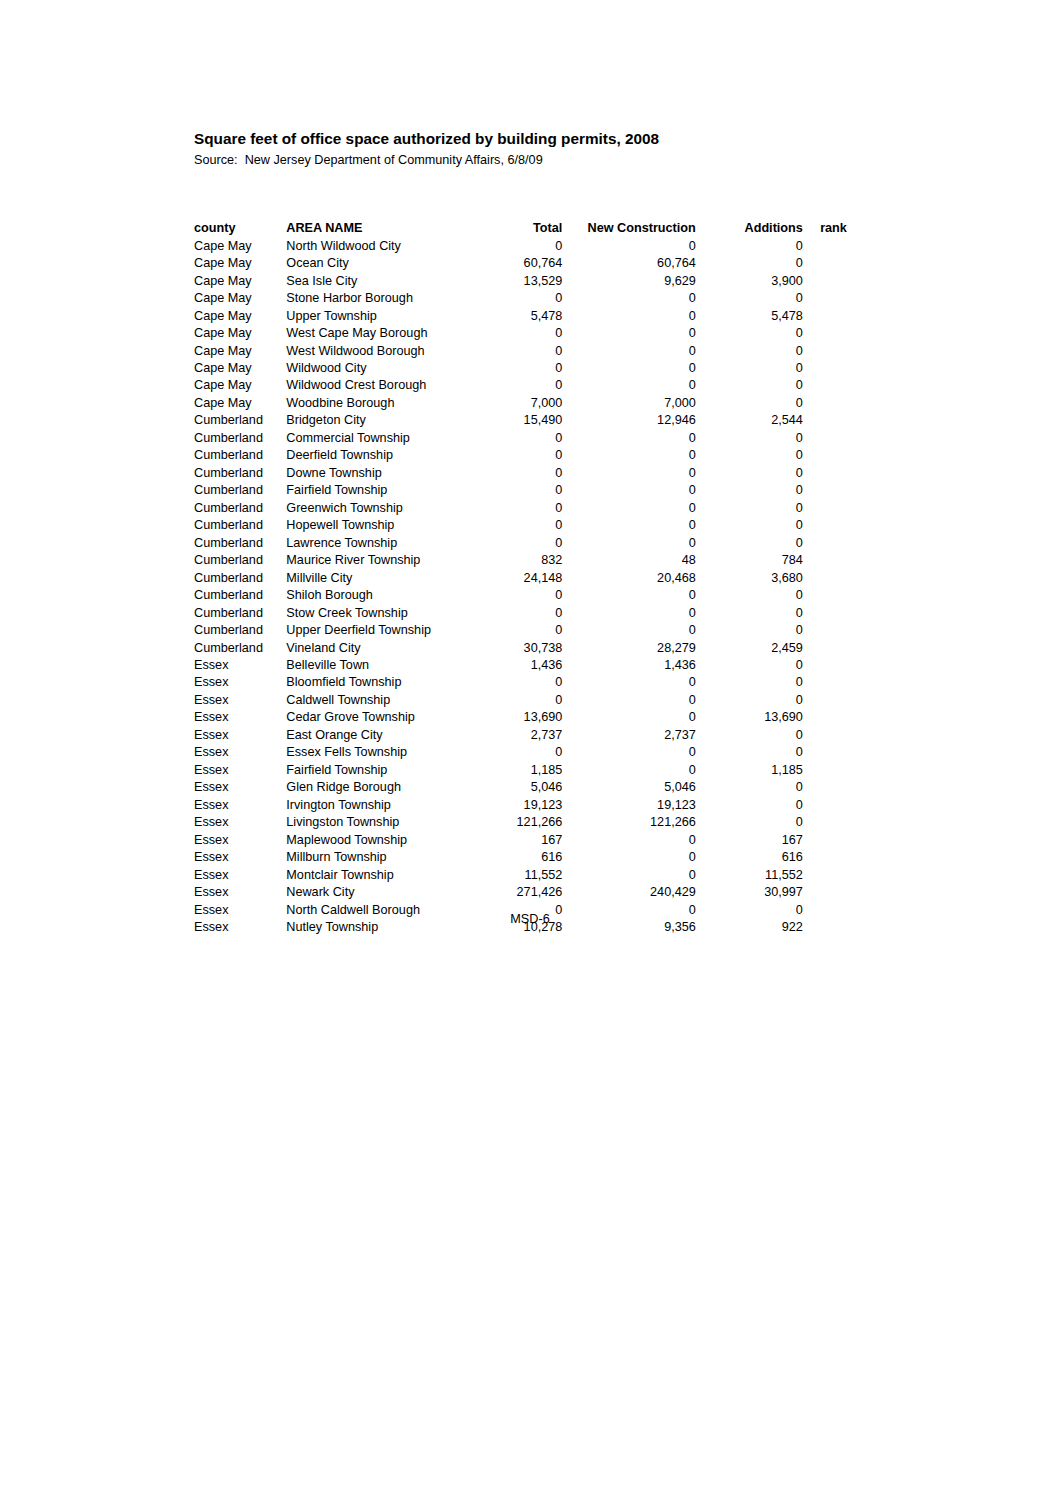Square feet of office space authorized by building permits, 2008
Source: New Jersey Department of Community Affairs, 6/8/09
| county | AREA NAME | Total | New Construction | Additions | rank |
| --- | --- | --- | --- | --- | --- |
| Cape May | North Wildwood City | 0 | 0 | 0 | |
| Cape May | Ocean City | 60,764 | 60,764 | 0 | |
| Cape May | Sea Isle City | 13,529 | 9,629 | 3,900 | |
| Cape May | Stone Harbor Borough | 0 | 0 | 0 | |
| Cape May | Upper Township | 5,478 | 0 | 5,478 | |
| Cape May | West Cape May Borough | 0 | 0 | 0 | |
| Cape May | West Wildwood Borough | 0 | 0 | 0 | |
| Cape May | Wildwood City | 0 | 0 | 0 | |
| Cape May | Wildwood Crest Borough | 0 | 0 | 0 | |
| Cape May | Woodbine Borough | 7,000 | 7,000 | 0 | |
| Cumberland | Bridgeton City | 15,490 | 12,946 | 2,544 | |
| Cumberland | Commercial Township | 0 | 0 | 0 | |
| Cumberland | Deerfield Township | 0 | 0 | 0 | |
| Cumberland | Downe Township | 0 | 0 | 0 | |
| Cumberland | Fairfield Township | 0 | 0 | 0 | |
| Cumberland | Greenwich Township | 0 | 0 | 0 | |
| Cumberland | Hopewell Township | 0 | 0 | 0 | |
| Cumberland | Lawrence Township | 0 | 0 | 0 | |
| Cumberland | Maurice River Township | 832 | 48 | 784 | |
| Cumberland | Millville City | 24,148 | 20,468 | 3,680 | |
| Cumberland | Shiloh Borough | 0 | 0 | 0 | |
| Cumberland | Stow Creek Township | 0 | 0 | 0 | |
| Cumberland | Upper Deerfield Township | 0 | 0 | 0 | |
| Cumberland | Vineland City | 30,738 | 28,279 | 2,459 | |
| Essex | Belleville Town | 1,436 | 1,436 | 0 | |
| Essex | Bloomfield Township | 0 | 0 | 0 | |
| Essex | Caldwell Township | 0 | 0 | 0 | |
| Essex | Cedar Grove Township | 13,690 | 0 | 13,690 | |
| Essex | East Orange City | 2,737 | 2,737 | 0 | |
| Essex | Essex Fells Township | 0 | 0 | 0 | |
| Essex | Fairfield Township | 1,185 | 0 | 1,185 | |
| Essex | Glen Ridge Borough | 5,046 | 5,046 | 0 | |
| Essex | Irvington Township | 19,123 | 19,123 | 0 | |
| Essex | Livingston Township | 121,266 | 121,266 | 0 | |
| Essex | Maplewood Township | 167 | 0 | 167 | |
| Essex | Millburn Township | 616 | 0 | 616 | |
| Essex | Montclair Township | 11,552 | 0 | 11,552 | |
| Essex | Newark City | 271,426 | 240,429 | 30,997 | |
| Essex | North Caldwell Borough | 0 | 0 | 0 | |
| Essex | Nutley Township | 10,278 | 9,356 | 922 | |
MSD-6